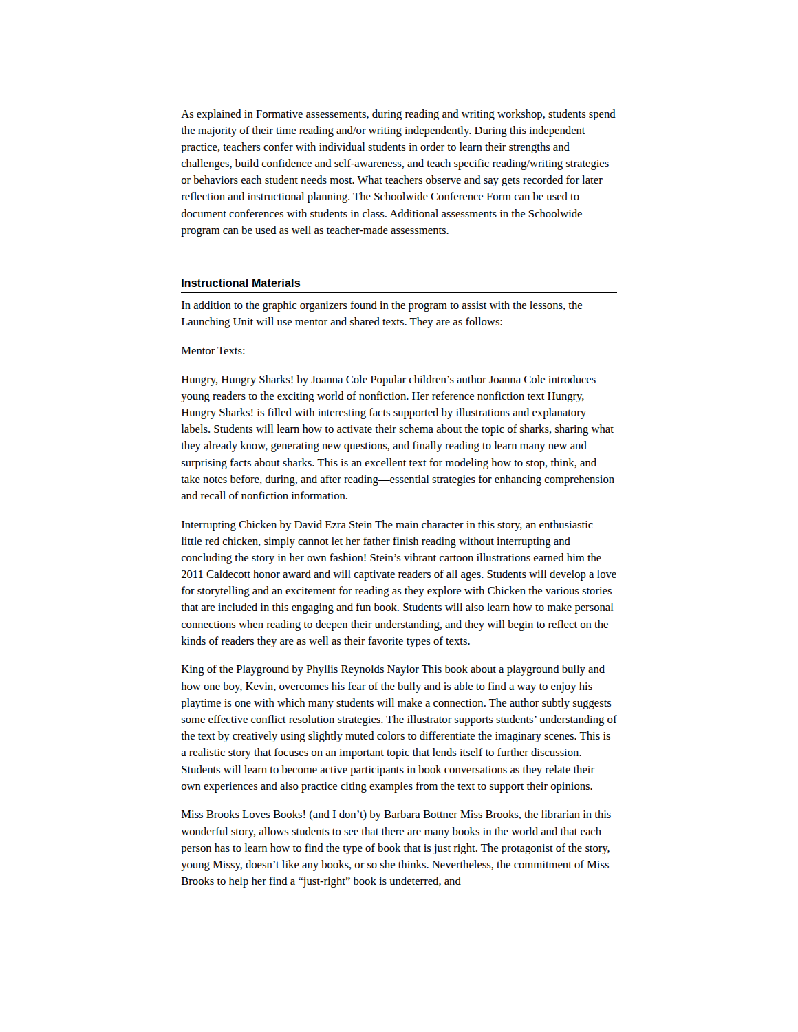As explained in Formative assessements, during reading and writing workshop, students spend the majority of their time reading and/or writing independently. During this independent practice, teachers confer with individual students in order to learn their strengths and challenges, build confidence and self-awareness, and teach specific reading/writing strategies or behaviors each student needs most. What teachers observe and say gets recorded for later reflection and instructional planning. The Schoolwide Conference Form can be used to document conferences with students in class. Additional assessments in the Schoolwide program can be used as well as teacher-made assessments.
Instructional Materials
In addition to the graphic organizers found in the program to assist with the lessons, the Launching Unit will use mentor and shared texts. They are as follows:
Mentor Texts:
Hungry, Hungry Sharks! by Joanna Cole Popular children’s author Joanna Cole introduces young readers to the exciting world of nonfiction. Her reference nonfiction text Hungry, Hungry Sharks! is filled with interesting facts supported by illustrations and explanatory labels. Students will learn how to activate their schema about the topic of sharks, sharing what they already know, generating new questions, and finally reading to learn many new and surprising facts about sharks. This is an excellent text for modeling how to stop, think, and take notes before, during, and after reading—essential strategies for enhancing comprehension and recall of nonfiction information.
Interrupting Chicken by David Ezra Stein The main character in this story, an enthusiastic little red chicken, simply cannot let her father finish reading without interrupting and concluding the story in her own fashion! Stein’s vibrant cartoon illustrations earned him the 2011 Caldecott honor award and will captivate readers of all ages. Students will develop a love for storytelling and an excitement for reading as they explore with Chicken the various stories that are included in this engaging and fun book. Students will also learn how to make personal connections when reading to deepen their understanding, and they will begin to reflect on the kinds of readers they are as well as their favorite types of texts.
King of the Playground by Phyllis Reynolds Naylor This book about a playground bully and how one boy, Kevin, overcomes his fear of the bully and is able to find a way to enjoy his playtime is one with which many students will make a connection. The author subtly suggests some effective conflict resolution strategies. The illustrator supports students’ understanding of the text by creatively using slightly muted colors to differentiate the imaginary scenes. This is a realistic story that focuses on an important topic that lends itself to further discussion. Students will learn to become active participants in book conversations as they relate their own experiences and also practice citing examples from the text to support their opinions.
Miss Brooks Loves Books! (and I don’t) by Barbara Bottner Miss Brooks, the librarian in this wonderful story, allows students to see that there are many books in the world and that each person has to learn how to find the type of book that is just right. The protagonist of the story, young Missy, doesn’t like any books, or so she thinks. Nevertheless, the commitment of Miss Brooks to help her find a “just-right” book is undeterred, and